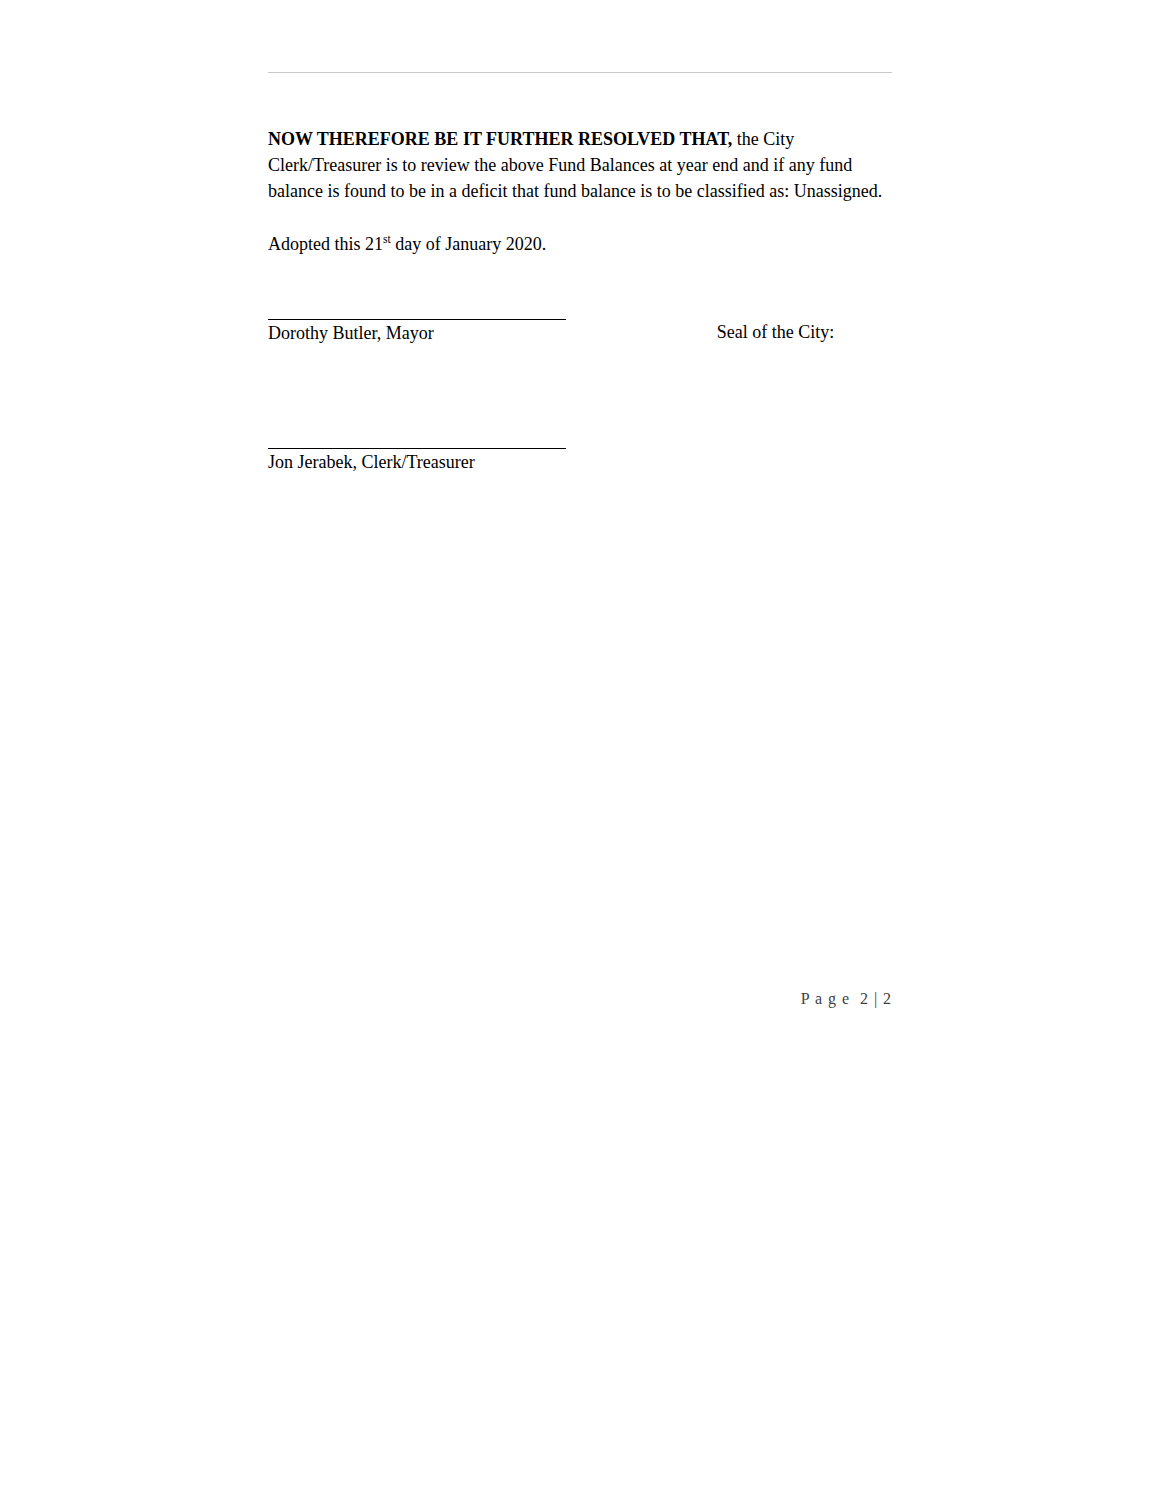NOW THEREFORE BE IT FURTHER RESOLVED THAT, the City Clerk/Treasurer is to review the above Fund Balances at year end and if any fund balance is found to be in a deficit that fund balance is to be classified as: Unassigned.
Adopted this 21st day of January 2020.
Dorothy Butler, Mayor
Seal of the City:
Jon Jerabek, Clerk/Treasurer
P a g e 2 | 2